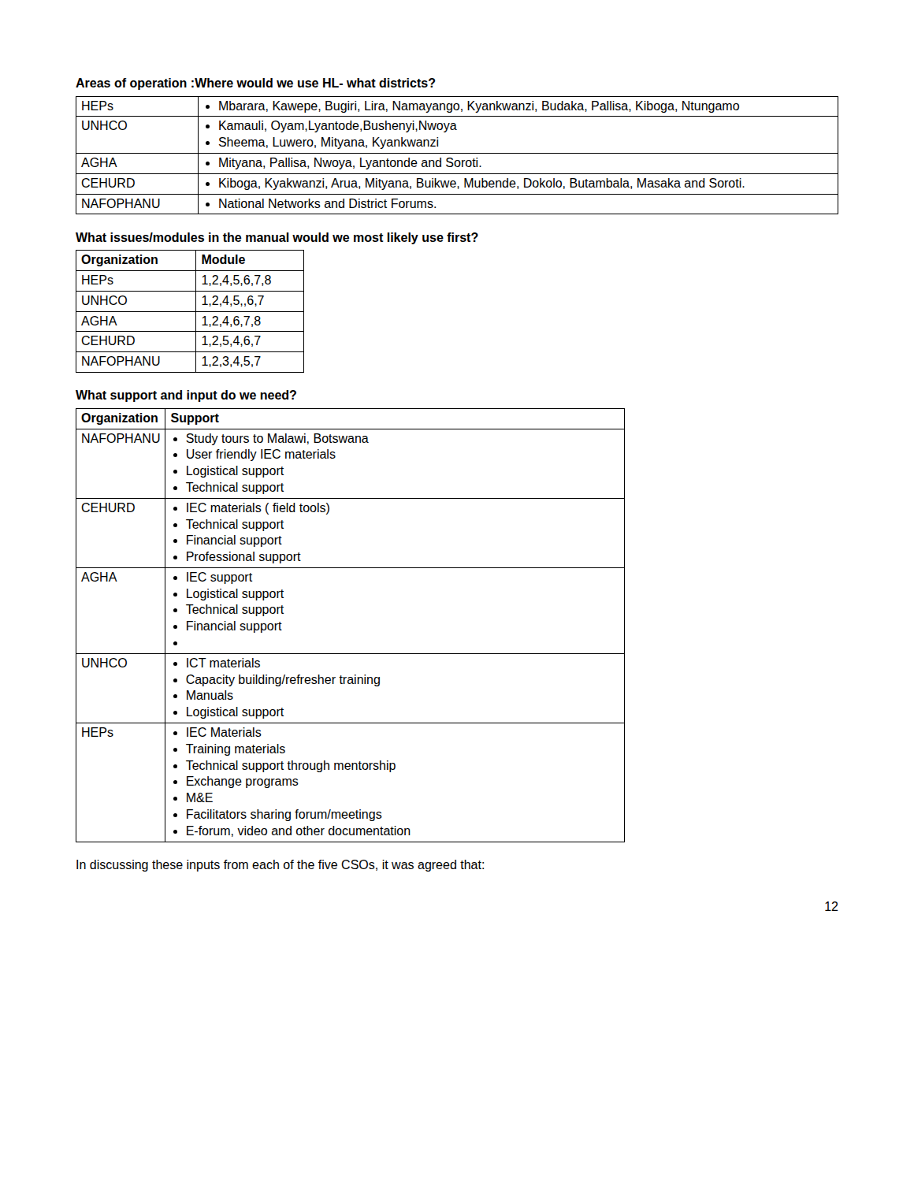Areas of operation :Where would we use HL- what districts?
| HEPs | Mbarara, Kawepe, Bugiri, Lira, Namayango, Kyankwanzi, Budaka, Pallisa, Kiboga, Ntungamo |
| UNHCO | Kamauli, Oyam,Lyantode,Bushenyi,Nwoya Sheema, Luwero, Mityana, Kyankwanzi |
| AGHA | Mityana, Pallisa, Nwoya, Lyantonde and Soroti. |
| CEHURD | Kiboga, Kyakwanzi, Arua, Mityana, Buikwe, Mubende, Dokolo, Butambala, Masaka and Soroti. |
| NAFOPHANU | National Networks and District Forums. |
What issues/modules in the manual would we most likely use first?
| Organization | Module |
| --- | --- |
| HEPs | 1,2,4,5,6,7,8 |
| UNHCO | 1,2,4,5,,6,7 |
| AGHA | 1,2,4,6,7,8 |
| CEHURD | 1,2,5,4,6,7 |
| NAFOPHANU | 1,2,3,4,5,7 |
What support and input do we need?
| Organization | Support |
| --- | --- |
| NAFOPHANU | Study tours to Malawi, Botswana User friendly IEC materials Logistical support Technical support |
| CEHURD | IEC materials ( field tools) Technical support Financial support Professional support |
| AGHA | IEC support Logistical support Technical support Financial support |
| UNHCO | ICT materials Capacity building/refresher training Manuals Logistical support |
| HEPs | IEC Materials Training materials Technical support through mentorship Exchange programs M&E Facilitators sharing forum/meetings E-forum, video and other documentation |
In discussing these inputs from each of the five CSOs, it was agreed that:
12